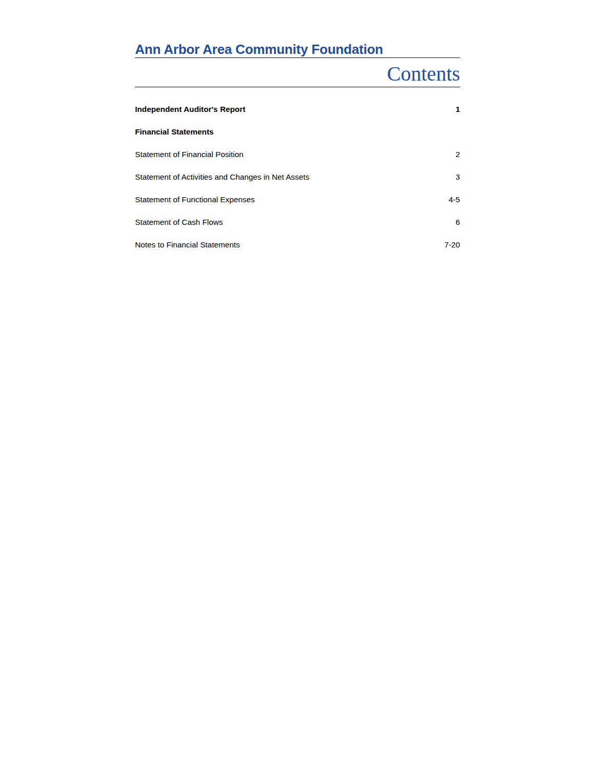Ann Arbor Area Community Foundation
Contents
| Independent Auditor's Report | 1 |
| Financial Statements | |
| Statement of Financial Position | 2 |
| Statement of Activities and Changes in Net Assets | 3 |
| Statement of Functional Expenses | 4-5 |
| Statement of Cash Flows | 6 |
| Notes to Financial Statements | 7-20 |